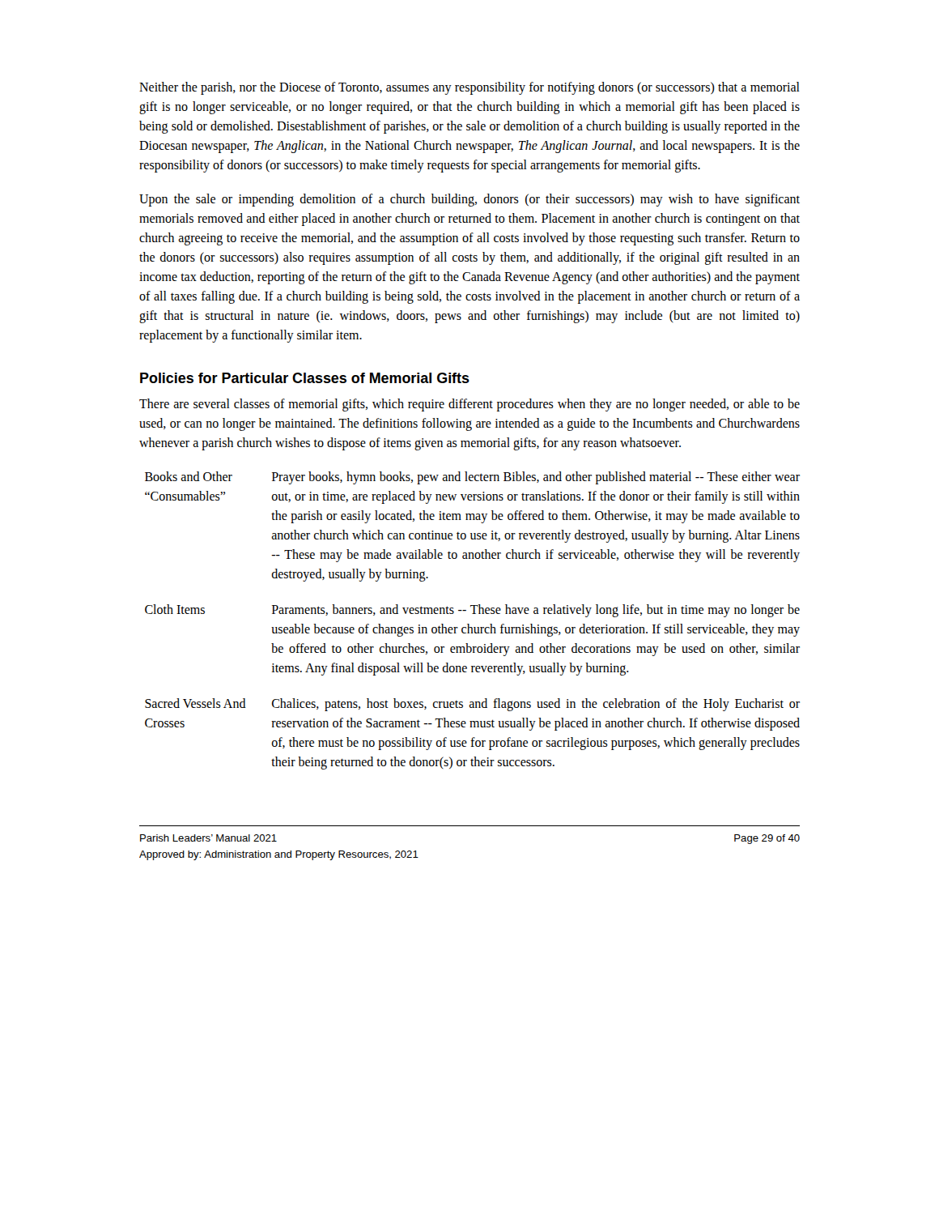Neither the parish, nor the Diocese of Toronto, assumes any responsibility for notifying donors (or successors) that a memorial gift is no longer serviceable, or no longer required, or that the church building in which a memorial gift has been placed is being sold or demolished. Disestablishment of parishes, or the sale or demolition of a church building is usually reported in the Diocesan newspaper, The Anglican, in the National Church newspaper, The Anglican Journal, and local newspapers. It is the responsibility of donors (or successors) to make timely requests for special arrangements for memorial gifts.
Upon the sale or impending demolition of a church building, donors (or their successors) may wish to have significant memorials removed and either placed in another church or returned to them. Placement in another church is contingent on that church agreeing to receive the memorial, and the assumption of all costs involved by those requesting such transfer. Return to the donors (or successors) also requires assumption of all costs by them, and additionally, if the original gift resulted in an income tax deduction, reporting of the return of the gift to the Canada Revenue Agency (and other authorities) and the payment of all taxes falling due. If a church building is being sold, the costs involved in the placement in another church or return of a gift that is structural in nature (ie. windows, doors, pews and other furnishings) may include (but are not limited to) replacement by a functionally similar item.
Policies for Particular Classes of Memorial Gifts
There are several classes of memorial gifts, which require different procedures when they are no longer needed, or able to be used, or can no longer be maintained. The definitions following are intended as a guide to the Incumbents and Churchwardens whenever a parish church wishes to dispose of items given as memorial gifts, for any reason whatsoever.
| Books and Other “Consumables” | Prayer books, hymn books, pew and lectern Bibles, and other published material -- These either wear out, or in time, are replaced by new versions or translations. If the donor or their family is still within the parish or easily located, the item may be offered to them. Otherwise, it may be made available to another church which can continue to use it, or reverently destroyed, usually by burning. Altar Linens -- These may be made available to another church if serviceable, otherwise they will be reverently destroyed, usually by burning. |
| Cloth Items | Paraments, banners, and vestments -- These have a relatively long life, but in time may no longer be useable because of changes in other church furnishings, or deterioration. If still serviceable, they may be offered to other churches, or embroidery and other decorations may be used on other, similar items. Any final disposal will be done reverently, usually by burning. |
| Sacred Vessels And Crosses | Chalices, patens, host boxes, cruets and flagons used in the celebration of the Holy Eucharist or reservation of the Sacrament -- These must usually be placed in another church. If otherwise disposed of, there must be no possibility of use for profane or sacrilegious purposes, which generally precludes their being returned to the donor(s) or their successors. |
Parish Leaders’ Manual 2021
Approved by: Administration and Property Resources, 2021
Page 29 of 40